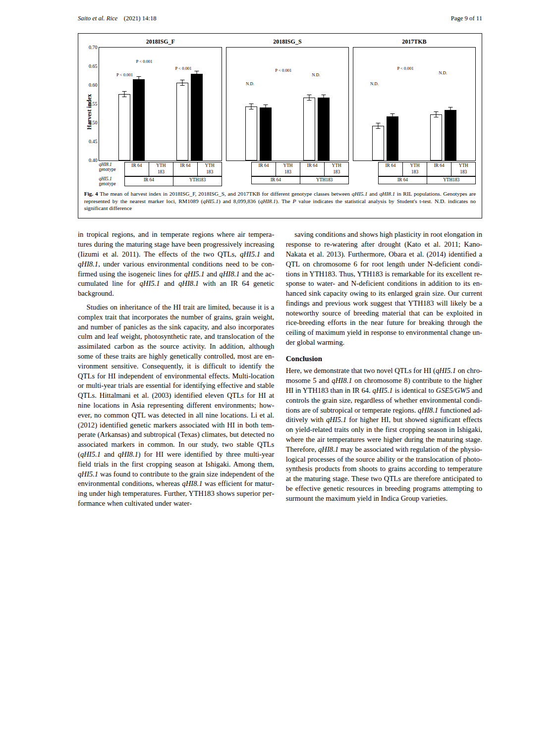Saito et al. Rice (2021) 14:18
Page 9 of 11
Harvest index
2018ISG_F
0.70 0.65 0.60 0.55 0.50 0.45 0.40
P < 0.001
P < 0.001
P < 0.001
qHI8.1
genotype
IR 64
YTH
183
IR 64
YTH
183
qHI5.1
genotype
IR 64
YTH183
2018ISG_S
N.D.
P < 0.001
N.D.
IR 64
YTH
183
IR 64
YTH
183
IR 64
YTH183
2017TKB
N.D.
P < 0.001
N.D.
IR 64
YTH
183
IR 64
YTH
183
IR 64
YTH183
Fig. 4 The mean of harvest index in 2018ISG_F, 2018ISG_S, and 2017TKB for different genotype classes between qHI5.1 and qHI8.1 in RIL populations. Genotypes are represented by the nearest marker loci, RM1089 (qHI5.1) and 8,099,836 (qHI8.1). The P value indicates the statistical analysis by Student's t-test. N.D. indicates no significant difference
in tropical regions, and in temperate regions where air temperatures during the maturing stage have been progressively increasing (Iizumi et al. 2011). The effects of the two QTLs, qHI5.1 and qHI8.1, under various environmental conditions need to be confirmed using the isogeneic lines for qHI5.1 and qHI8.1 and the accumulated line for qHI5.1 and qHI8.1 with an IR 64 genetic background.
Studies on inheritance of the HI trait are limited, because it is a complex trait that incorporates the number of grains, grain weight, and number of panicles as the sink capacity, and also incorporates culm and leaf weight, photosynthetic rate, and translocation of the assimilated carbon as the source activity. In addition, although some of these traits are highly genetically controlled, most are environment sensitive. Consequently, it is difficult to identify the QTLs for HI independent of environmental effects. Multi-location or multi-year trials are essential for identifying effective and stable QTLs. Hittalmani et al. (2003) identified eleven QTLs for HI at nine locations in Asia representing different environments; however, no common QTL was detected in all nine locations. Li et al. (2012) identified genetic markers associated with HI in both temperate (Arkansas) and subtropical (Texas) climates, but detected no associated markers in common. In our study, two stable QTLs (qHI5.1 and qHI8.1) for HI were identified by three multi-year field trials in the first cropping season at Ishigaki. Among them, qHI5.1 was found to contribute to the grain size independent of the environmental conditions, whereas qHI8.1 was efficient for maturing under high temperatures. Further, YTH183 shows superior performance when cultivated under water-
saving conditions and shows high plasticity in root elongation in response to re-watering after drought (Kato et al. 2011; Kano-Nakata et al. 2013). Furthermore, Obara et al. (2014) identified a QTL on chromosome 6 for root length under N-deficient conditions in YTH183. Thus, YTH183 is remarkable for its excellent response to water- and N-deficient conditions in addition to its enhanced sink capacity owing to its enlarged grain size. Our current findings and previous work suggest that YTH183 will likely be a noteworthy source of breeding material that can be exploited in rice-breeding efforts in the near future for breaking through the ceiling of maximum yield in response to environmental change under global warming.
Conclusion
Here, we demonstrate that two novel QTLs for HI (qHI5.1 on chromosome 5 and qHI8.1 on chromosome 8) contribute to the higher HI in YTH183 than in IR 64. qHI5.1 is identical to GSE5/GW5 and controls the grain size, regardless of whether environmental conditions are of subtropical or temperate regions. qHI8.1 functioned additively with qHI5.1 for higher HI, but showed significant effects on yield-related traits only in the first cropping season in Ishigaki, where the air temperatures were higher during the maturing stage. Therefore, qHI8.1 may be associated with regulation of the physiological processes of the source ability or the translocation of photosynthesis products from shoots to grains according to temperature at the maturing stage. These two QTLs are therefore anticipated to be effective genetic resources in breeding programs attempting to surmount the maximum yield in Indica Group varieties.